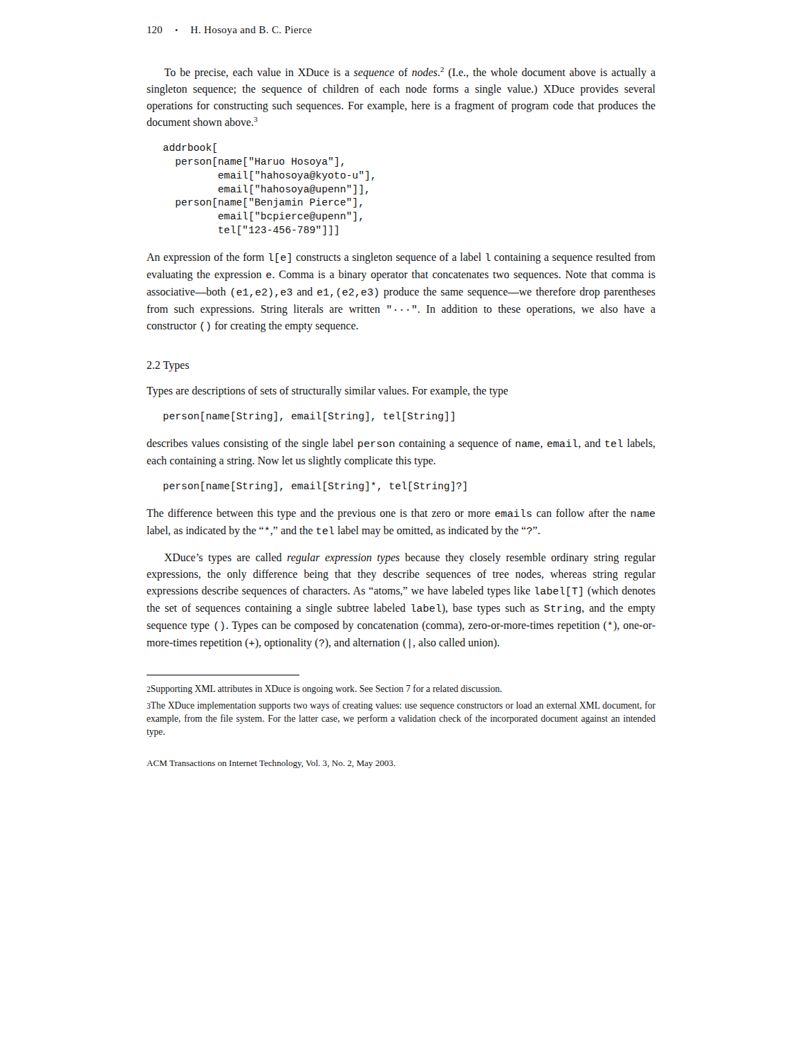120 • H. Hosoya and B. C. Pierce
To be precise, each value in XDuce is a sequence of nodes.2 (I.e., the whole document above is actually a singleton sequence; the sequence of children of each node forms a single value.) XDuce provides several operations for constructing such sequences. For example, here is a fragment of program code that produces the document shown above.3
addrbook[
  person[name["Haruo Hosoya"],
         email["hahosoya@kyoto-u"],
         email["hahosoya@upenn"]],
  person[name["Benjamin Pierce"],
         email["bcpierce@upenn"],
         tel["123-456-789"]]]
An expression of the form l[e] constructs a singleton sequence of a label l containing a sequence resulted from evaluating the expression e. Comma is a binary operator that concatenates two sequences. Note that comma is associative—both (e1,e2),e3 and e1,(e2,e3) produce the same sequence—we therefore drop parentheses from such expressions. String literals are written "···". In addition to these operations, we also have a constructor () for creating the empty sequence.
2.2 Types
Types are descriptions of sets of structurally similar values. For example, the type
person[name[String], email[String], tel[String]]
describes values consisting of the single label person containing a sequence of name, email, and tel labels, each containing a string. Now let us slightly complicate this type.
person[name[String], email[String]*, tel[String]?]
The difference between this type and the previous one is that zero or more emails can follow after the name label, as indicated by the “*,” and the tel label may be omitted, as indicated by the “?”.
XDuce’s types are called regular expression types because they closely resemble ordinary string regular expressions, the only difference being that they describe sequences of tree nodes, whereas string regular expressions describe sequences of characters. As “atoms,” we have labeled types like label[T] (which denotes the set of sequences containing a single subtree labeled label), base types such as String, and the empty sequence type (). Types can be composed by concatenation (comma), zero-or-more-times repetition (*), one-or-more-times repetition (+), optionality (?), and alternation (|, also called union).
2Supporting XML attributes in XDuce is ongoing work. See Section 7 for a related discussion.
3The XDuce implementation supports two ways of creating values: use sequence constructors or load an external XML document, for example, from the file system. For the latter case, we perform a validation check of the incorporated document against an intended type.
ACM Transactions on Internet Technology, Vol. 3, No. 2, May 2003.